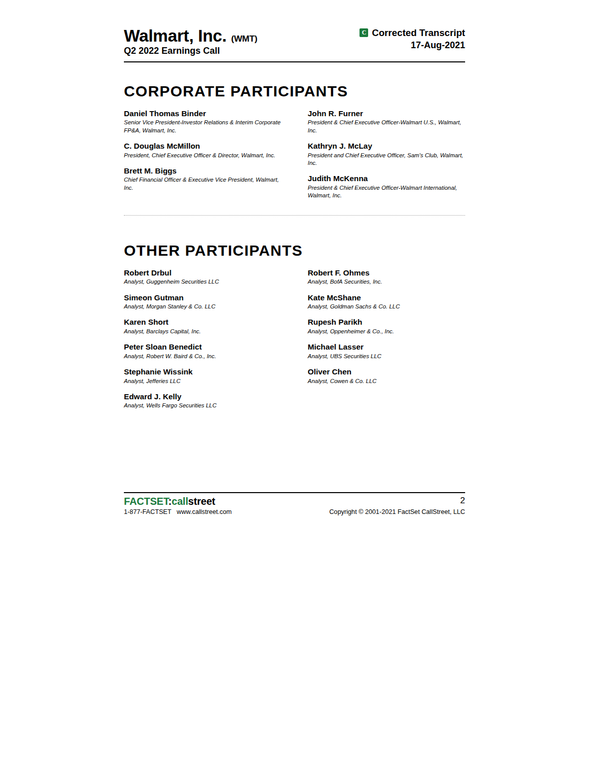Walmart, Inc. (WMT)
Q2 2022 Earnings Call
CCorrected Transcript
17-Aug-2021
CORPORATE PARTICIPANTS
Daniel Thomas Binder
Senior Vice President-Investor Relations & Interim Corporate FP&A, Walmart, Inc.
C. Douglas McMillon
President, Chief Executive Officer & Director, Walmart, Inc.
Brett M. Biggs
Chief Financial Officer & Executive Vice President, Walmart, Inc.
John R. Furner
President & Chief Executive Officer-Walmart U.S., Walmart, Inc.
Kathryn J. McLay
President and Chief Executive Officer, Sam's Club, Walmart, Inc.
Judith McKenna
President & Chief Executive Officer-Walmart International, Walmart, Inc.
OTHER PARTICIPANTS
Robert Drbul
Analyst, Guggenheim Securities LLC
Simeon Gutman
Analyst, Morgan Stanley & Co. LLC
Karen Short
Analyst, Barclays Capital, Inc.
Peter Sloan Benedict
Analyst, Robert W. Baird & Co., Inc.
Stephanie Wissink
Analyst, Jefferies LLC
Edward J. Kelly
Analyst, Wells Fargo Securities LLC
Robert F. Ohmes
Analyst, BofA Securities, Inc.
Kate McShane
Analyst, Goldman Sachs & Co. LLC
Rupesh Parikh
Analyst, Oppenheimer & Co., Inc.
Michael Lasser
Analyst, UBS Securities LLC
Oliver Chen
Analyst, Cowen & Co. LLC
FACTSET: call street
1-877-FACTSET www.callstreet.com
2
Copyright © 2001-2021 FactSet CallStreet, LLC